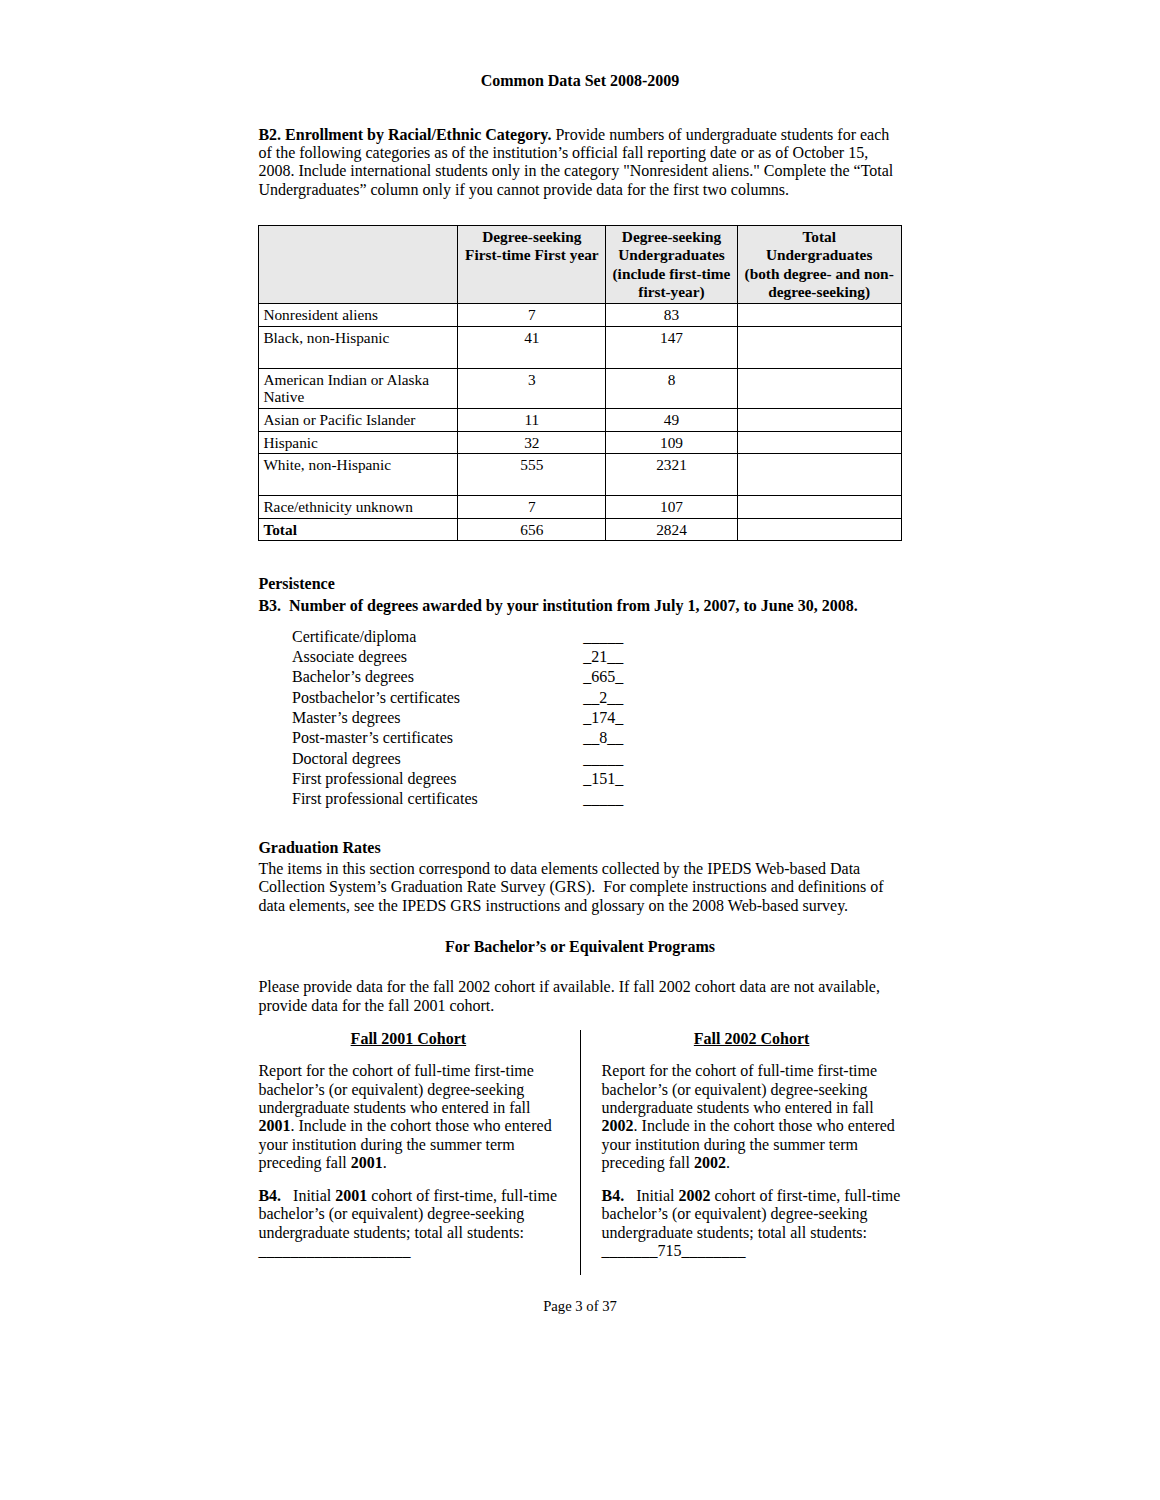Common Data Set 2008-2009
B2. Enrollment by Racial/Ethnic Category. Provide numbers of undergraduate students for each of the following categories as of the institution’s official fall reporting date or as of October 15, 2008. Include international students only in the category "Nonresident aliens." Complete the “Total Undergraduates” column only if you cannot provide data for the first two columns.
| | Degree-seeking First-time First year | Degree-seeking Undergraduates (include first-time first-year) | Total Undergraduates (both degree- and non- degree-seeking) |
| --- | --- | --- | --- |
| Nonresident aliens | 7 | 83 | |
| Black, non-Hispanic | 41 | 147 | |
| American Indian or Alaska Native | 3 | 8 | |
| Asian or Pacific Islander | 11 | 49 | |
| Hispanic | 32 | 109 | |
| White, non-Hispanic | 555 | 2321 | |
| Race/ethnicity unknown | 7 | 107 | |
| Total | 656 | 2824 | |
Persistence
B3. Number of degrees awarded by your institution from July 1, 2007, to June 30, 2008.
| Certificate/diploma | _____ |
| Associate degrees | _21__ |
| Bachelor’s degrees | _665_ |
| Postbachelor’s certificates | __2__ |
| Master’s degrees | _174_ |
| Post-master’s certificates | __8__ |
| Doctoral degrees | _____ |
| First professional degrees | _151_ |
| First professional certificates | _____ |
Graduation Rates
The items in this section correspond to data elements collected by the IPEDS Web-based Data Collection System’s Graduation Rate Survey (GRS). For complete instructions and definitions of data elements, see the IPEDS GRS instructions and glossary on the 2008 Web-based survey.
For Bachelor’s or Equivalent Programs
Please provide data for the fall 2002 cohort if available. If fall 2002 cohort data are not available, provide data for the fall 2001 cohort.
| Fall 2001 Cohort Report for the cohort of full-time first-time bachelor’s (or equivalent) degree-seeking undergraduate students who entered in fall 2001 . Include in the cohort those who entered your institution during the summer term preceding fall 2001 . B4. Initial 2001 cohort of first-time, full-time bachelor’s (or equivalent) degree-seeking undergraduate students; total all students: ___________________ | Fall 2002 Cohort Report for the cohort of full-time first-time bachelor’s (or equivalent) degree-seeking undergraduate students who entered in fall 2002 . Include in the cohort those who entered your institution during the summer term preceding fall 2002 . B4. Initial 2002 cohort of first-time, full-time bachelor’s (or equivalent) degree-seeking undergraduate students; total all students: _______715________ |
Page 3 of 37